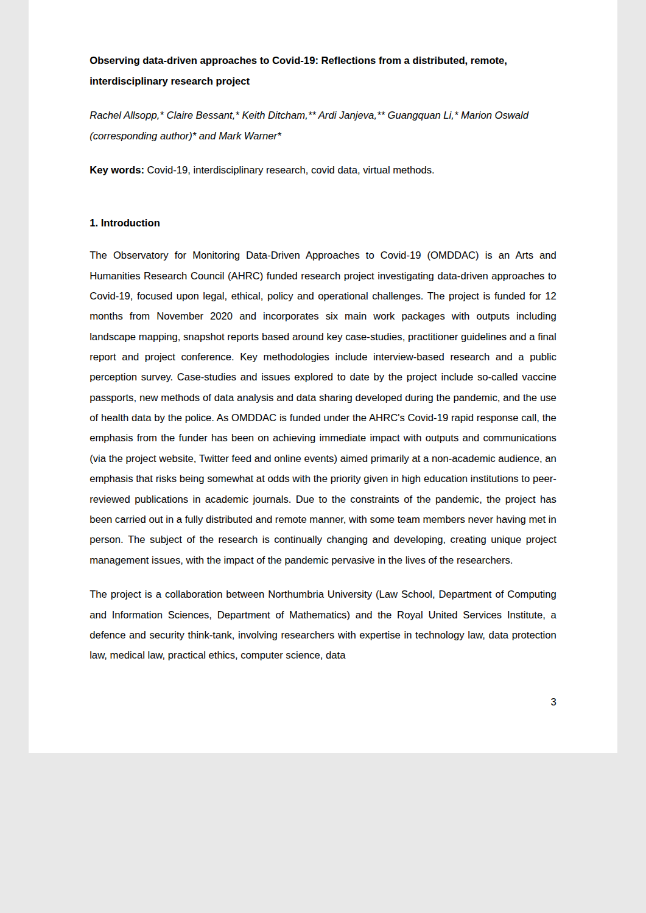Observing data-driven approaches to Covid-19: Reflections from a distributed, remote, interdisciplinary research project
Rachel Allsopp,* Claire Bessant,* Keith Ditcham,** Ardi Janjeva,** Guangquan Li,* Marion Oswald (corresponding author)* and Mark Warner*
Key words: Covid-19, interdisciplinary research, covid data, virtual methods.
1. Introduction
The Observatory for Monitoring Data-Driven Approaches to Covid-19 (OMDDAC) is an Arts and Humanities Research Council (AHRC) funded research project investigating data-driven approaches to Covid-19, focused upon legal, ethical, policy and operational challenges. The project is funded for 12 months from November 2020 and incorporates six main work packages with outputs including landscape mapping, snapshot reports based around key case-studies, practitioner guidelines and a final report and project conference. Key methodologies include interview-based research and a public perception survey. Case-studies and issues explored to date by the project include so-called vaccine passports, new methods of data analysis and data sharing developed during the pandemic, and the use of health data by the police. As OMDDAC is funded under the AHRC's Covid-19 rapid response call, the emphasis from the funder has been on achieving immediate impact with outputs and communications (via the project website, Twitter feed and online events) aimed primarily at a non-academic audience, an emphasis that risks being somewhat at odds with the priority given in high education institutions to peer-reviewed publications in academic journals. Due to the constraints of the pandemic, the project has been carried out in a fully distributed and remote manner, with some team members never having met in person. The subject of the research is continually changing and developing, creating unique project management issues, with the impact of the pandemic pervasive in the lives of the researchers.
The project is a collaboration between Northumbria University (Law School, Department of Computing and Information Sciences, Department of Mathematics) and the Royal United Services Institute, a defence and security think-tank, involving researchers with expertise in technology law, data protection law, medical law, practical ethics, computer science, data
3